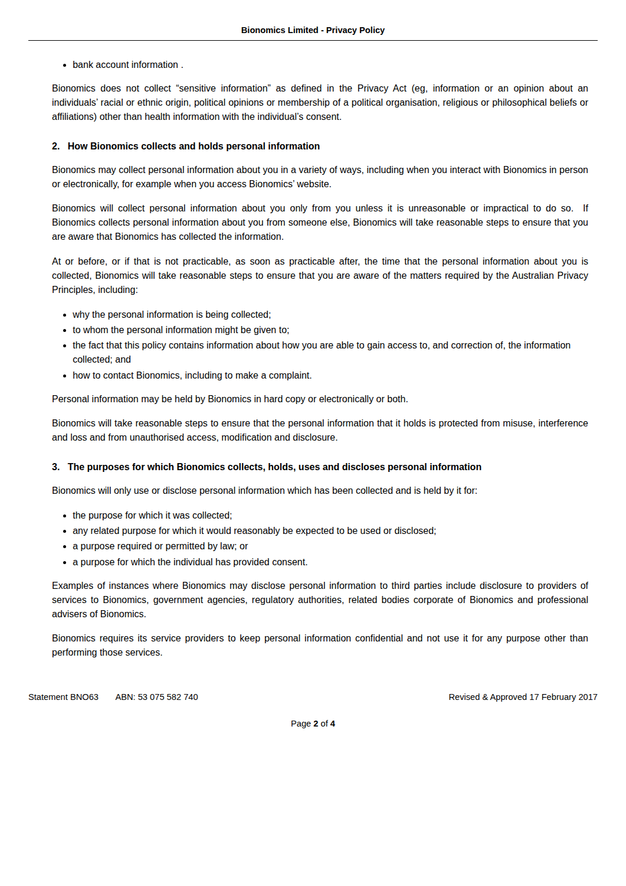Bionomics Limited - Privacy Policy
bank account information .
Bionomics does not collect “sensitive information” as defined in the Privacy Act (eg, information or an opinion about an individuals’ racial or ethnic origin, political opinions or membership of a political organisation, religious or philosophical beliefs or affiliations) other than health information with the individual’s consent.
2. How Bionomics collects and holds personal information
Bionomics may collect personal information about you in a variety of ways, including when you interact with Bionomics in person or electronically, for example when you access Bionomics’ website.
Bionomics will collect personal information about you only from you unless it is unreasonable or impractical to do so. If Bionomics collects personal information about you from someone else, Bionomics will take reasonable steps to ensure that you are aware that Bionomics has collected the information.
At or before, or if that is not practicable, as soon as practicable after, the time that the personal information about you is collected, Bionomics will take reasonable steps to ensure that you are aware of the matters required by the Australian Privacy Principles, including:
why the personal information is being collected;
to whom the personal information might be given to;
the fact that this policy contains information about how you are able to gain access to, and correction of, the information collected; and
how to contact Bionomics, including to make a complaint.
Personal information may be held by Bionomics in hard copy or electronically or both.
Bionomics will take reasonable steps to ensure that the personal information that it holds is protected from misuse, interference and loss and from unauthorised access, modification and disclosure.
3. The purposes for which Bionomics collects, holds, uses and discloses personal information
Bionomics will only use or disclose personal information which has been collected and is held by it for:
the purpose for which it was collected;
any related purpose for which it would reasonably be expected to be used or disclosed;
a purpose required or permitted by law; or
a purpose for which the individual has provided consent.
Examples of instances where Bionomics may disclose personal information to third parties include disclosure to providers of services to Bionomics, government agencies, regulatory authorities, related bodies corporate of Bionomics and professional advisers of Bionomics.
Bionomics requires its service providers to keep personal information confidential and not use it for any purpose other than performing those services.
Statement BNO63 ABN: 53 075 582 740 Revised & Approved 17 February 2017
Page 2 of 4